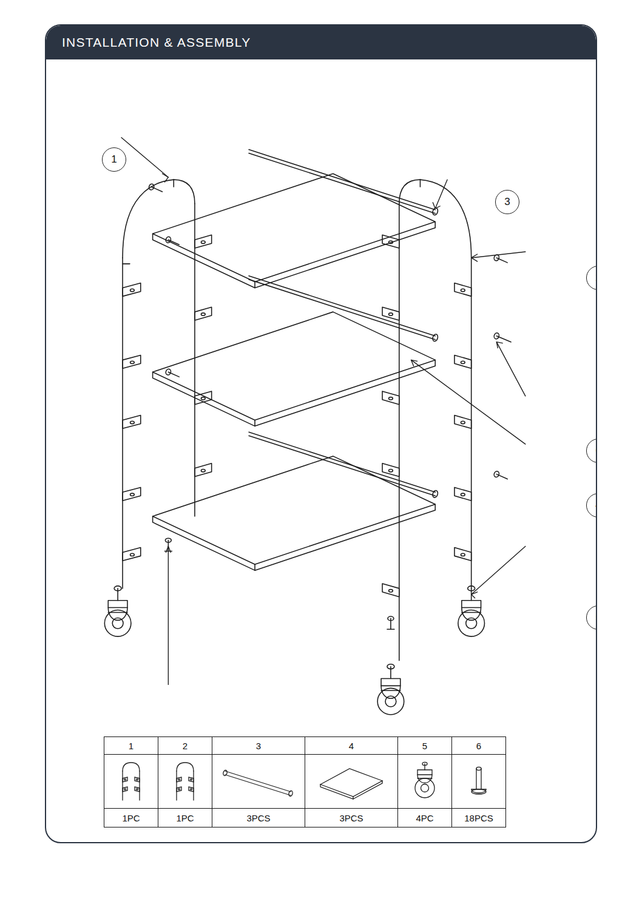INSTALLATION & ASSEMBLY
1
3
2
6
4
5
6
| 1 | 2 | 3 | 4 | 5 | 6 |
| --- | --- | --- | --- | --- | --- |
| 1PC | 1PC | 3PCS | 3PCS | 4PC | 18PCS |